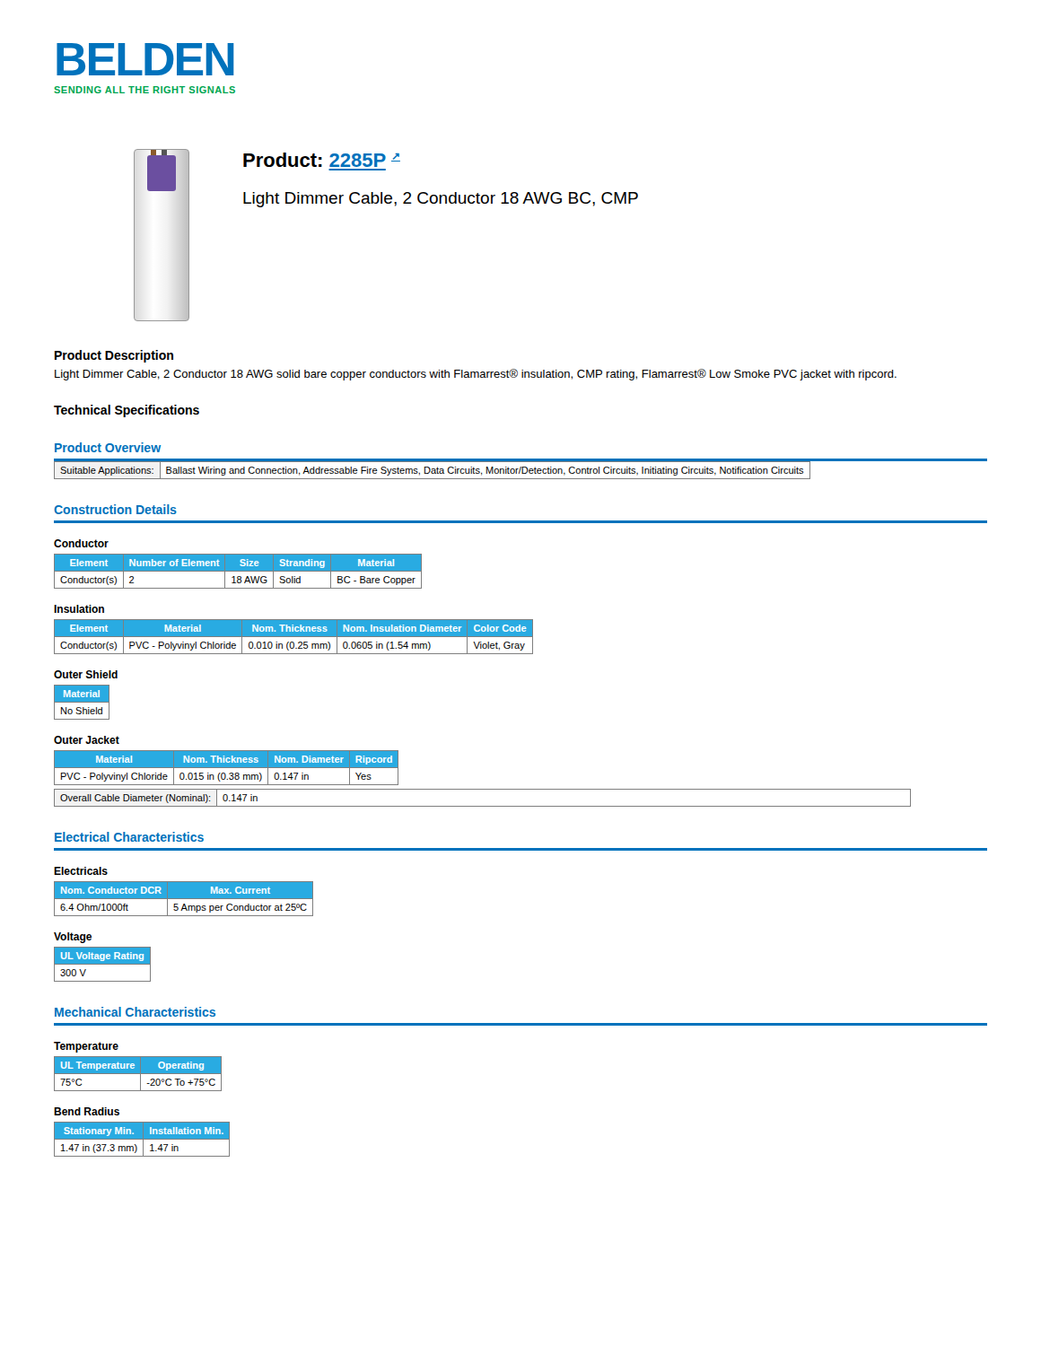BELDEN
SENDING ALL THE RIGHT SIGNALS
Product: 2285P ↗
Light Dimmer Cable, 2 Conductor 18 AWG BC, CMP
Product Description
Light Dimmer Cable, 2 Conductor 18 AWG solid bare copper conductors with Flamarrest® insulation, CMP rating, Flamarrest® Low Smoke PVC jacket with ripcord.
Technical Specifications
Product Overview
| Suitable Applications: | Ballast Wiring and Connection, Addressable Fire Systems, Data Circuits, Monitor/Detection, Control Circuits, Initiating Circuits, Notification Circuits |
Construction Details
Conductor
| Element | Number of Element | Size | Stranding | Material |
| --- | --- | --- | --- | --- |
| Conductor(s) | 2 | 18 AWG | Solid | BC - Bare Copper |
Insulation
| Element | Material | Nom. Thickness | Nom. Insulation Diameter | Color Code |
| --- | --- | --- | --- | --- |
| Conductor(s) | PVC - Polyvinyl Chloride | 0.010 in (0.25 mm) | 0.0605 in (1.54 mm) | Violet, Gray |
Outer Shield
| Material |
| --- |
| No Shield |
Outer Jacket
| Material | Nom. Thickness | Nom. Diameter | Ripcord |
| --- | --- | --- | --- |
| PVC - Polyvinyl Chloride | 0.015 in (0.38 mm) | 0.147 in | Yes |
| Overall Cable Diameter (Nominal): | 0.147 in |
Electrical Characteristics
Electricals
| Nom. Conductor DCR | Max. Current |
| --- | --- |
| 6.4 Ohm/1000ft | 5 Amps per Conductor at 25ºC |
Voltage
| UL Voltage Rating |
| --- |
| 300 V |
Mechanical Characteristics
Temperature
| UL Temperature | Operating |
| --- | --- |
| 75°C | -20°C To +75°C |
Bend Radius
| Stationary Min. | Installation Min. |
| --- | --- |
| 1.47 in (37.3 mm) | 1.47 in |